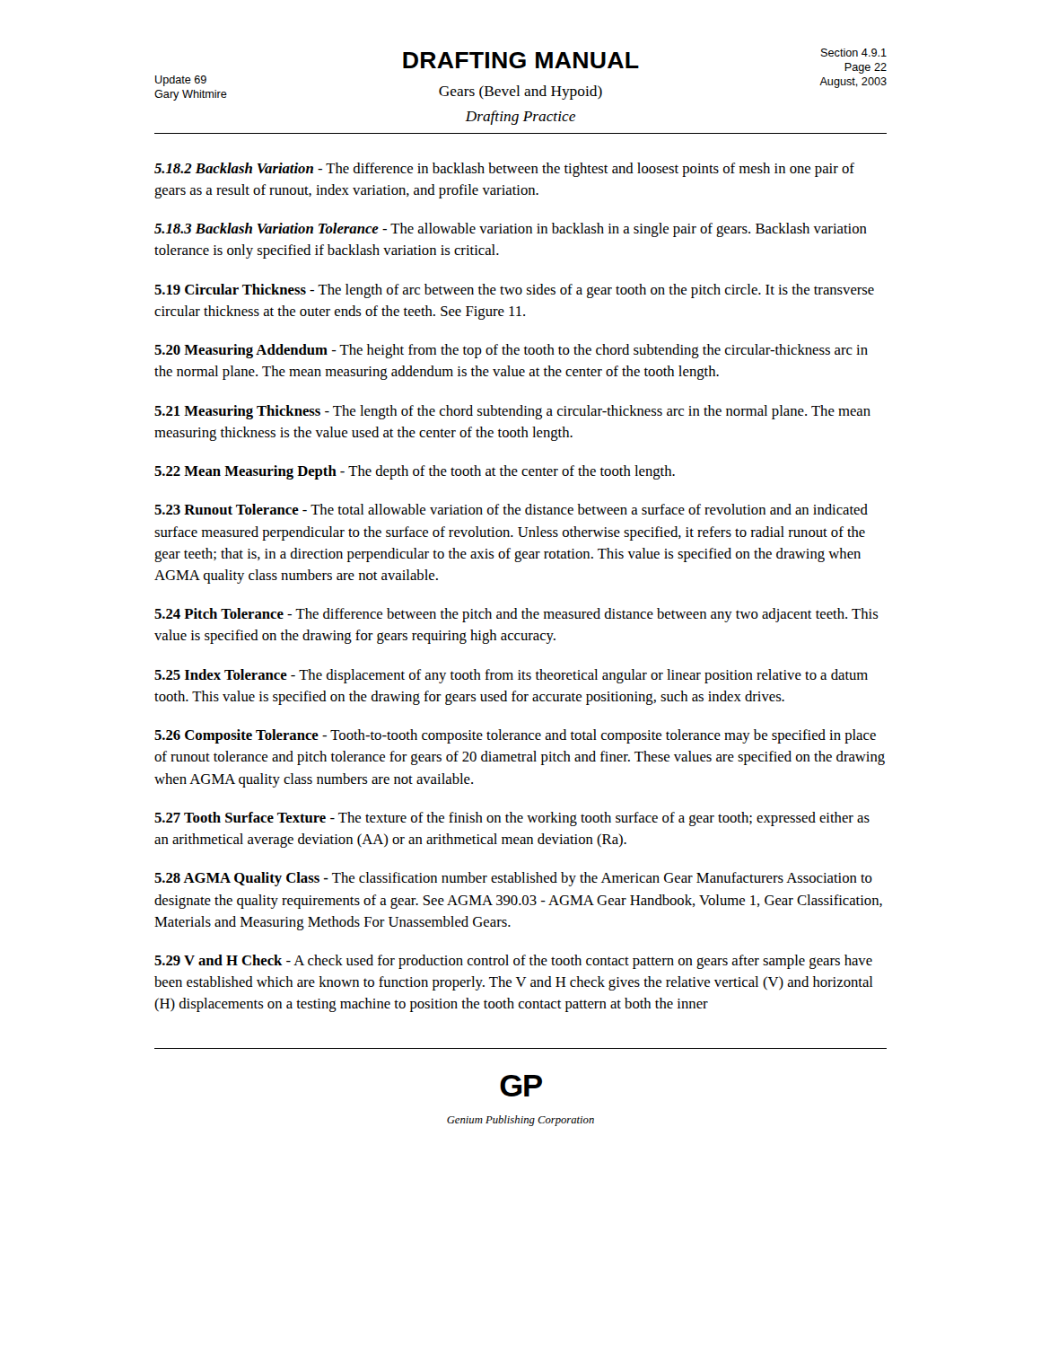Update 69
Gary Whitmire
DRAFTING MANUAL
Gears (Bevel and Hypoid)
Drafting Practice
Section 4.9.1
Page 22
August, 2003
5.18.2 Backlash Variation - The difference in backlash between the tightest and loosest points of mesh in one pair of gears as a result of runout, index variation, and profile variation.
5.18.3 Backlash Variation Tolerance - The allowable variation in backlash in a single pair of gears. Backlash variation tolerance is only specified if backlash variation is critical.
5.19 Circular Thickness - The length of arc between the two sides of a gear tooth on the pitch circle. It is the transverse circular thickness at the outer ends of the teeth. See Figure 11.
5.20 Measuring Addendum - The height from the top of the tooth to the chord subtending the circular-thickness arc in the normal plane. The mean measuring addendum is the value at the center of the tooth length.
5.21 Measuring Thickness - The length of the chord subtending a circular-thickness arc in the normal plane. The mean measuring thickness is the value used at the center of the tooth length.
5.22 Mean Measuring Depth - The depth of the tooth at the center of the tooth length.
5.23 Runout Tolerance - The total allowable variation of the distance between a surface of revolution and an indicated surface measured perpendicular to the surface of revolution. Unless otherwise specified, it refers to radial runout of the gear teeth; that is, in a direction perpendicular to the axis of gear rotation. This value is specified on the drawing when AGMA quality class numbers are not available.
5.24 Pitch Tolerance - The difference between the pitch and the measured distance between any two adjacent teeth. This value is specified on the drawing for gears requiring high accuracy.
5.25 Index Tolerance - The displacement of any tooth from its theoretical angular or linear position relative to a datum tooth. This value is specified on the drawing for gears used for accurate positioning, such as index drives.
5.26 Composite Tolerance - Tooth-to-tooth composite tolerance and total composite tolerance may be specified in place of runout tolerance and pitch tolerance for gears of 20 diametral pitch and finer. These values are specified on the drawing when AGMA quality class numbers are not available.
5.27 Tooth Surface Texture - The texture of the finish on the working tooth surface of a gear tooth; expressed either as an arithmetical average deviation (AA) or an arithmetical mean deviation (Ra).
5.28 AGMA Quality Class - The classification number established by the American Gear Manufacturers Association to designate the quality requirements of a gear. See AGMA 390.03 - AGMA Gear Handbook, Volume 1, Gear Classification, Materials and Measuring Methods For Unassembled Gears.
5.29 V and H Check - A check used for production control of the tooth contact pattern on gears after sample gears have been established which are known to function properly. The V and H check gives the relative vertical (V) and horizontal (H) displacements on a testing machine to position the tooth contact pattern at both the inner
GP
Genium Publishing Corporation